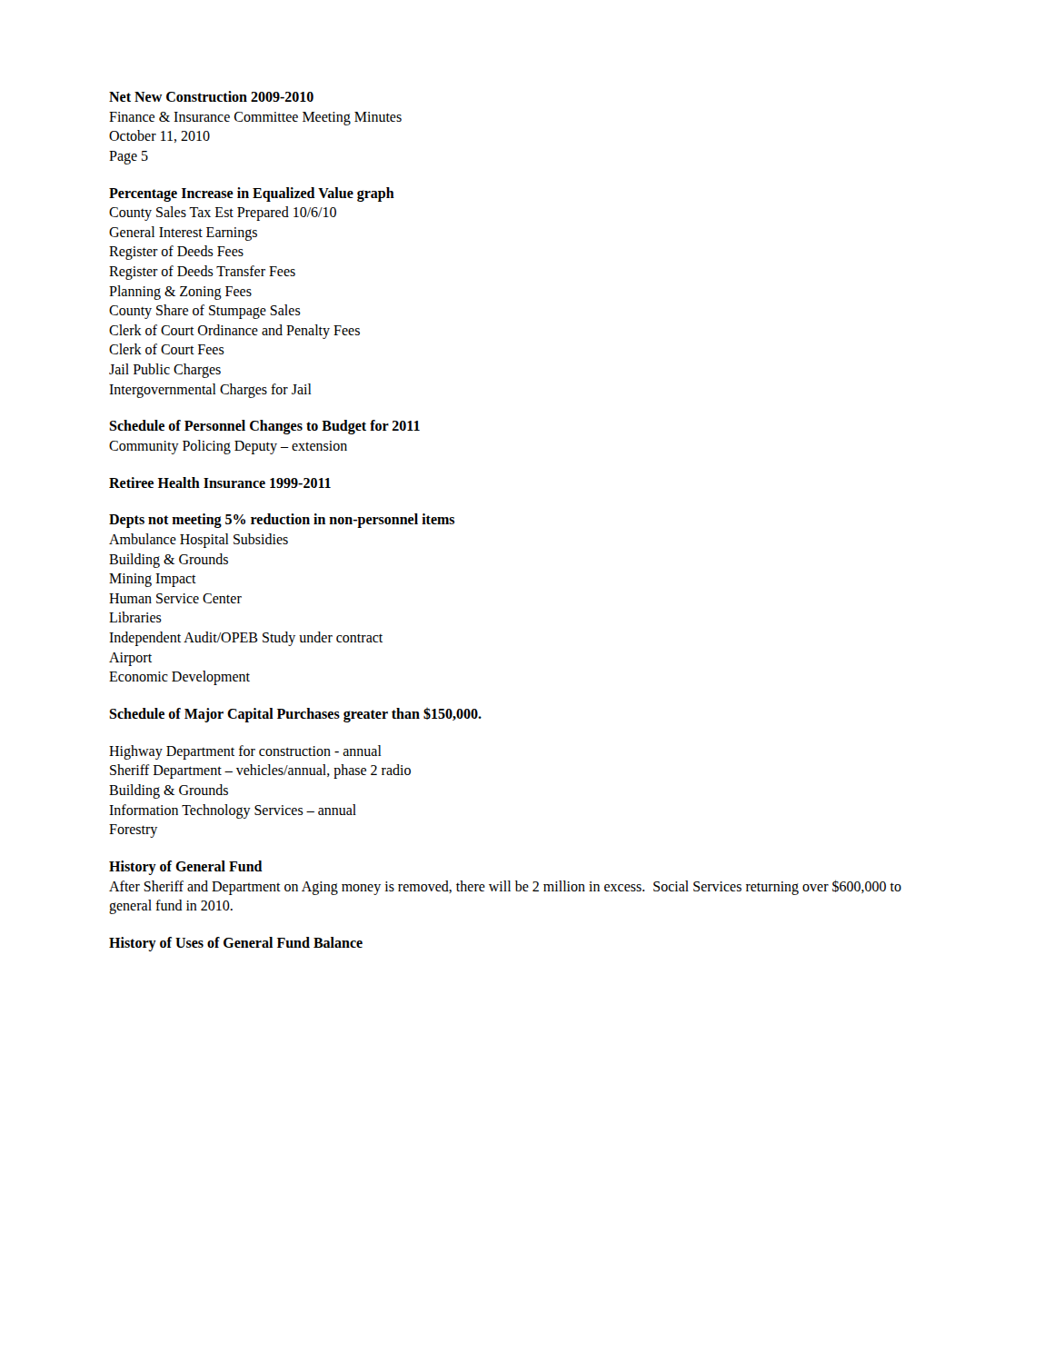Net New Construction 2009-2010
Finance & Insurance Committee Meeting Minutes
October 11, 2010
Page 5
Percentage Increase in Equalized Value graph
County Sales Tax Est Prepared 10/6/10
General Interest Earnings
Register of Deeds Fees
Register of Deeds Transfer Fees
Planning & Zoning Fees
County Share of Stumpage Sales
Clerk of Court Ordinance and Penalty Fees
Clerk of Court Fees
Jail Public Charges
Intergovernmental Charges for Jail
Schedule of Personnel Changes to Budget for 2011
Community Policing Deputy – extension
Retiree Health Insurance 1999-2011
Depts not meeting 5% reduction in non-personnel items
Ambulance Hospital Subsidies
Building & Grounds
Mining Impact
Human Service Center
Libraries
Independent Audit/OPEB Study under contract
Airport
Economic Development
Schedule of Major Capital Purchases greater than $150,000.
Highway Department for construction - annual
Sheriff Department – vehicles/annual, phase 2 radio
Building & Grounds
Information Technology Services – annual
Forestry
History of General Fund
After Sheriff and Department on Aging money is removed, there will be 2 million in excess. Social Services returning over $600,000 to general fund in 2010.
History of Uses of General Fund Balance